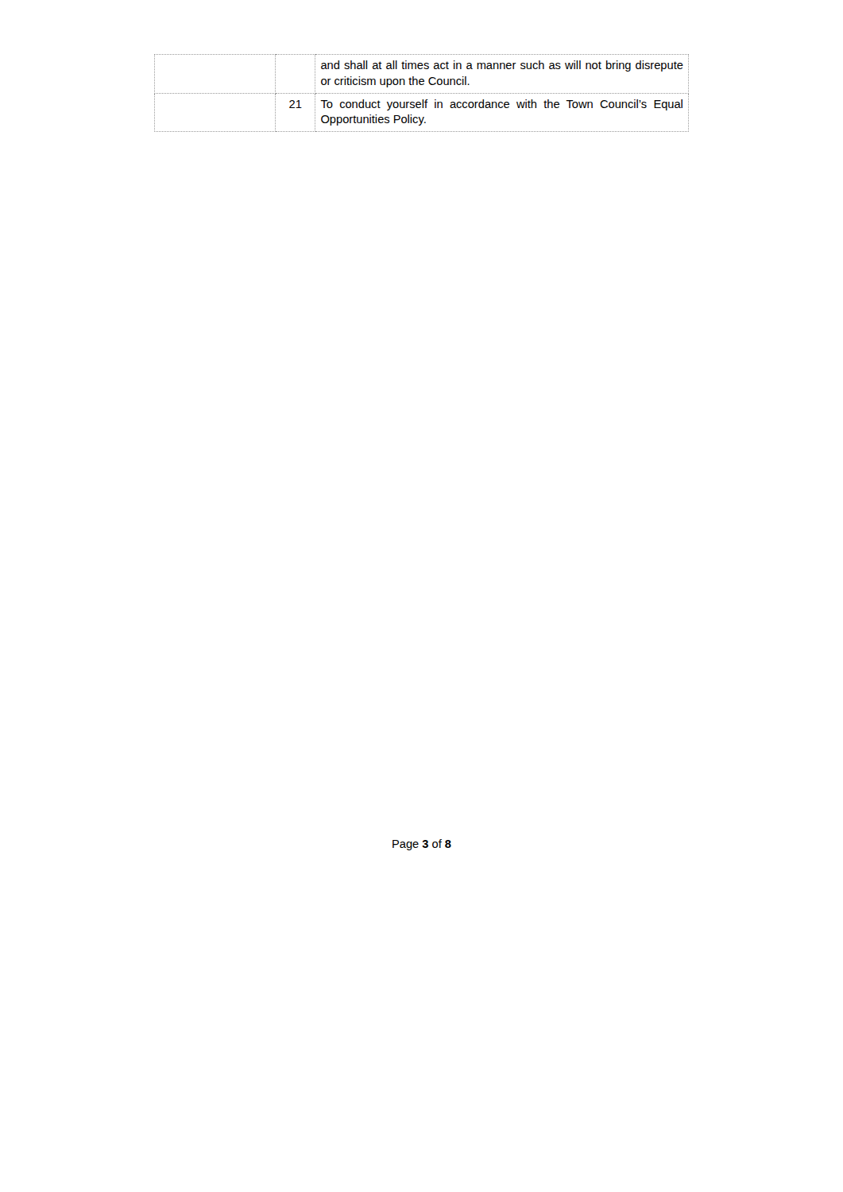| | | and shall at all times act in a manner such as will not bring disrepute or criticism upon the Council. |
| | 21 | To conduct yourself in accordance with the Town Council’s Equal Opportunities Policy. |
Page 3 of 8